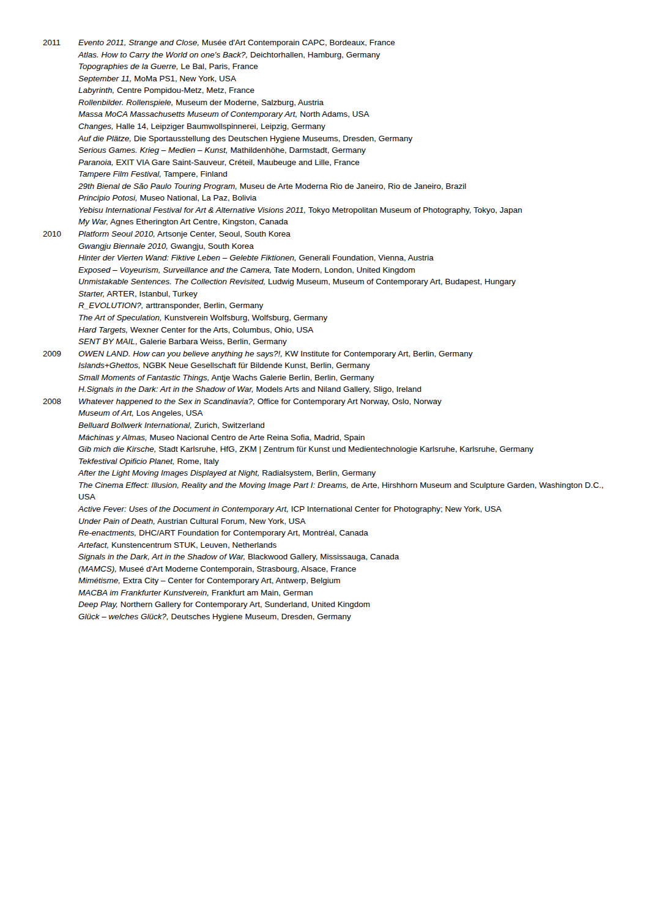| 2011 | Evento 2011, Strange and Close, Musée d'Art Contemporain CAPC, Bordeaux, France Atlas. How to Carry the World on one's Back?, Deichtorhallen, Hamburg, Germany Topographies de la Guerre, Le Bal, Paris, France September 11, MoMa PS1, New York, USA Labyrinth, Centre Pompidou-Metz, Metz, France Rollenbilder. Rollenspiele, Museum der Moderne, Salzburg, Austria Massa MoCA Massachusetts Museum of Contemporary Art, North Adams, USA Changes, Halle 14, Leipziger Baumwollspinnerei, Leipzig, Germany Auf die Plätze, Die Sportausstellung des Deutschen Hygiene Museums, Dresden, Germany Serious Games. Krieg – Medien – Kunst, Mathildenhöhe, Darmstadt, Germany Paranoia, EXIT VIA Gare Saint-Sauveur, Créteil, Maubeuge and Lille, France Tampere Film Festival, Tampere, Finland 29th Bienal de São Paulo Touring Program, Museu de Arte Moderna Rio de Janeiro, Rio de Janeiro, Brazil Principio Potosi, Museo National, La Paz, Bolivia Yebisu International Festival for Art & Alternative Visions 2011, Tokyo Metropolitan Museum of Photography, Tokyo, Japan My War, Agnes Etherington Art Centre, Kingston, Canada |
| 2010 | Platform Seoul 2010, Artsonje Center, Seoul, South Korea Gwangju Biennale 2010, Gwangju, South Korea Hinter der Vierten Wand: Fiktive Leben – Gelebte Fiktionen, Generali Foundation, Vienna, Austria Exposed – Voyeurism, Surveillance and the Camera, Tate Modern, London, United Kingdom Unmistakable Sentences. The Collection Revisited, Ludwig Museum, Museum of Contemporary Art, Budapest, Hungary Starter, ARTER, Istanbul, Turkey R_EVOLUTION?, arttransponder, Berlin, Germany The Art of Speculation, Kunstverein Wolfsburg, Wolfsburg, Germany Hard Targets, Wexner Center for the Arts, Columbus, Ohio, USA SENT BY MAIL , Galerie Barbara Weiss, Berlin, Germany |
| 2009 | OWEN LAND. How can you believe anything he says?!, KW Institute for Contemporary Art, Berlin, Germany Islands+Ghettos, NGBK Neue Gesellschaft für Bildende Kunst, Berlin, Germany Small Moments of Fantastic Things, Antje Wachs Galerie Berlin, Berlin, Germany H.Signals in the Dark: Art in the Shadow of War, Models Arts and Niland Gallery, Sligo, Ireland |
| 2008 | Whatever happened to the Sex in Scandinavia?, Office for Contemporary Art Norway, Oslo, Norway Museum of Art, Los Angeles, USA Belluard Bollwerk International, Zurich, Switzerland Máchinas y Almas, Museo Nacional Centro de Arte Reina Sofia, Madrid, Spain Gib mich die Kirsche, Stadt Karlsruhe, HfG, ZKM / Zentrum für Kunst und Medientechnologie Karlsruhe, Karlsruhe, Germany Tekfestival Opificio Planet, Rome, Italy After the Light Moving Images Displayed at Night, Radialsystem, Berlin, Germany The Cinema Effect: Illusion, Reality and the Moving Image Part I: Dreams, de Arte, Hirshhorn Museum and Sculpture Garden, Washington D.C., USA Active Fever: Uses of the Document in Contemporary Art, ICP International Center for Photography; New York, USA Under Pain of Death, Austrian Cultural Forum, New York, USA Re-enactments, DHC/ART Foundation for Contemporary Art, Montréal, Canada Artefact, Kunstencentrum STUK, Leuven, Netherlands Signals in the Dark, Art in the Shadow of War, Blackwood Gallery, Mississauga, Canada (MAMCS), Museé d'Art Moderne Contemporain, Strasbourg, Alsace, France Mimétisme, Extra City – Center for Contemporary Art, Antwerp, Belgium MACBA im Frankfurter Kunstverein, Frankfurt am Main, German Deep Play, Northern Gallery for Contemporary Art, Sunderland, United Kingdom Glück – welches Glück?, Deutsches Hygiene Museum, Dresden, Germany |